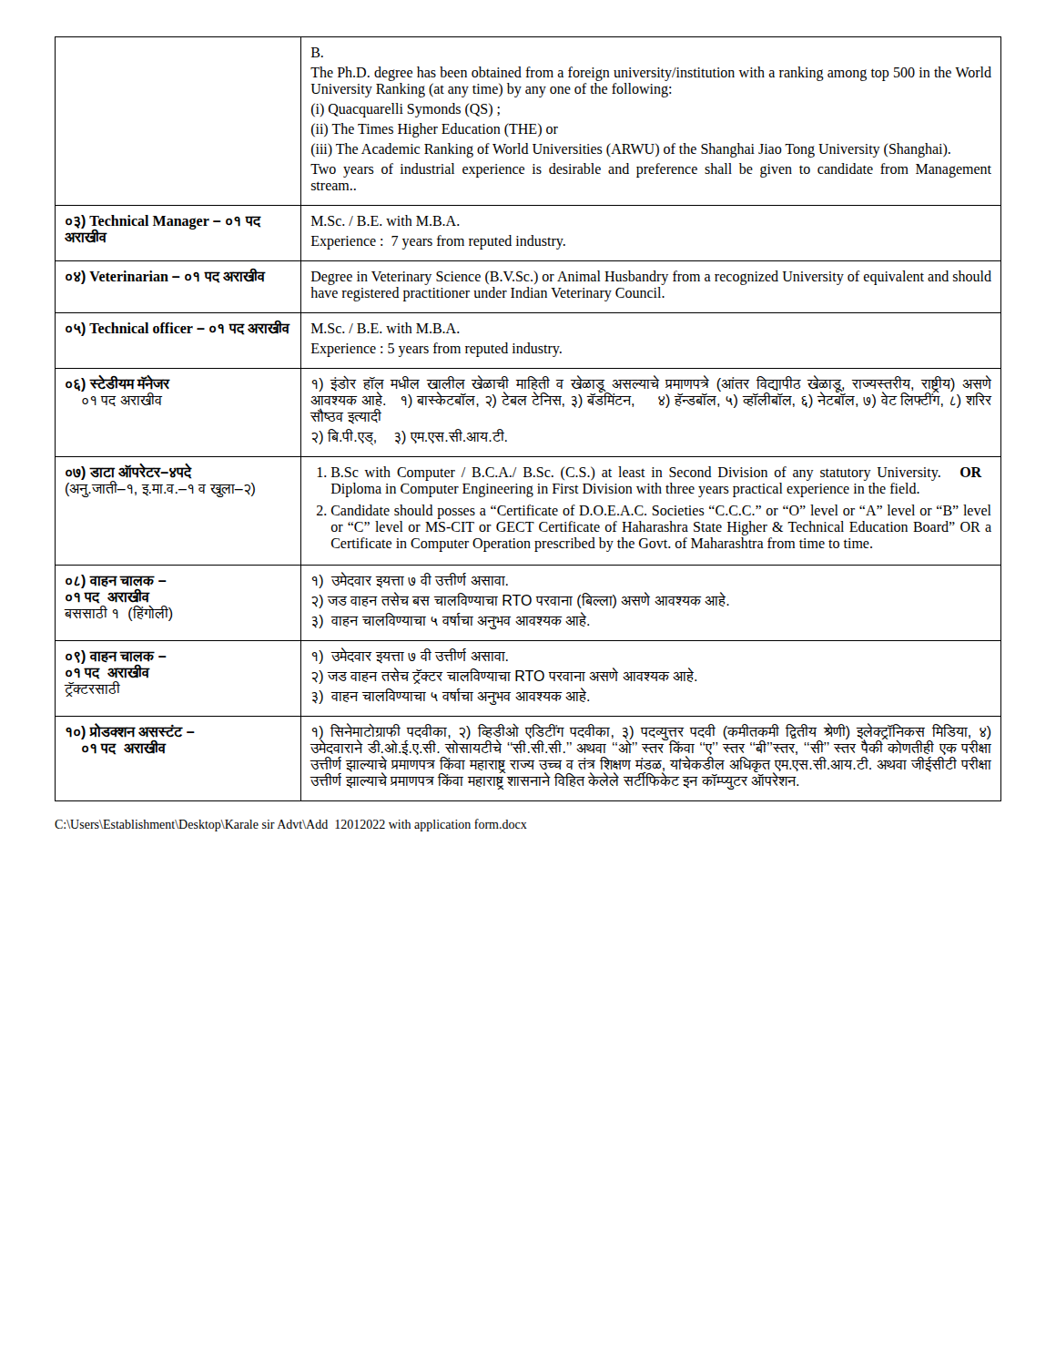| | B. The Ph.D. degree has been obtained from a foreign university/institution with a ranking among top 500 in the World University Ranking (at any time) by any one of the following: (i) Quacquarelli Symonds (QS) ; (ii) The Times Higher Education (THE) or (iii) The Academic Ranking of World Universities (ARWU) of the Shanghai Jiao Tong University (Shanghai). Two years of industrial experience is desirable and preference shall be given to candidate from Management stream.. |
| ०३) Technical Manager – ०१ पद अराखीव | M.Sc. / B.E. with M.B.A. Experience : 7 years from reputed industry. |
| ०४) Veterinarian – ०१ पद अराखीव | Degree in Veterinary Science (B.V.Sc.) or Animal Husbandry from a recognized University of equivalent and should have registered practitioner under Indian Veterinary Council. |
| ०५) Technical officer – ०१ पद अराखीव | M.Sc. / B.E. with M.B.A. Experience : 5 years from reputed industry. |
| ०६) स्टेडीयम मॅनेजर ०१ पद अराखीव | १) इंडोर हॉल मधील खालील खेळाची माहिती व खेळाडू असल्याचे प्रमाणपत्रे (आंतर विद्यापीठ खेळाडू, राज्यस्तरीय, राष्ट्रीय) असणे आवश्यक आहे. १) बास्केटबॉल, २) टेबल टेनिस, ३) बॅडमिंटन, ४) हॅन्डबॉल, ५) व्हॉलीबॉल, ६) नेटबॉल, ७) वेट लिफ्टींग, ८) शरिर सौष्ठव इत्यादी २) बि.पी.एड्, ३) एम.एस.सी.आय.टी. |
| ०७) डाटा ऑपरेटर–४पदे (अनु.जाती–१, इ.मा.व.–१ व खुला–२) | B.Sc with Computer / B.C.A./ B.Sc. (C.S.) at least in Second Division of any statutory University. OR Diploma in Computer Engineering in First Division with three years practical experience in the field. Candidate should posses a “Certificate of D.O.E.A.C. Societies “C.C.C.” or “O” level or “A” level or “B” level or “C” level or MS-CIT or GECT Certificate of Haharashra State Higher & Technical Education Board” OR a Certificate in Computer Operation prescribed by the Govt. of Maharashtra from time to time. |
| ०८) वाहन चालक – ०१ पद अराखीव बससाठी १ (हिंगोली) | १) उमेदवार इयत्ता ७ वी उत्तीर्ण असावा. २) जड वाहन तसेच बस चालविण्याचा RTO परवाना (बिल्ला) असणे आवश्यक आहे. ३) वाहन चालविण्याचा ५ वर्षाचा अनुभव आवश्यक आहे. |
| ०९) वाहन चालक – ०१ पद अराखीव ट्रॅक्टरसाठी | १) उमेदवार इयत्ता ७ वी उत्तीर्ण असावा. २) जड वाहन तसेच ट्रॅक्टर चालविण्याचा RTO परवाना असणे आवश्यक आहे. ३) वाहन चालविण्याचा ५ वर्षाचा अनुभव आवश्यक आहे. |
| १०) प्रोडक्शन असस्टंट – ०१ पद अराखीव | १) सिनेमाटोग्राफी पदवीका, २) व्हिडीओ एडिटींग पदवीका, ३) पदव्युत्तर पदवी (कमीतकमी द्वितीय श्रेणी) इलेक्ट्रॉनिकस मिडिया, ४) उमेदवाराने डी.ओ.ई.ए.सी. सोसायटीचे ‘‘सी.सी.सी.’’ अथवा ‘‘ओ’’ स्तर किंवा ‘‘ए’’ स्तर ‘‘बी’’स्तर, ‘‘सी’’ स्तर पैकी कोणतीही एक परीक्षा उत्तीर्ण झाल्याचे प्रमाणपत्र किंवा महाराष्ट्र राज्य उच्च व तंत्र शिक्षण मंडळ, यांचेकडील अधिकृत एम.एस.सी.आय.टी. अथवा जीईसीटी परीक्षा उत्तीर्ण झाल्याचे प्रमाणपत्र किंवा महाराष्ट्र शासनाने विहित केलेले सर्टीफिकेट इन कॉम्प्युटर ऑपरेशन. |
C:\Users\Establishment\Desktop\Karale sir Advt\Add 12012022 with application form.docx